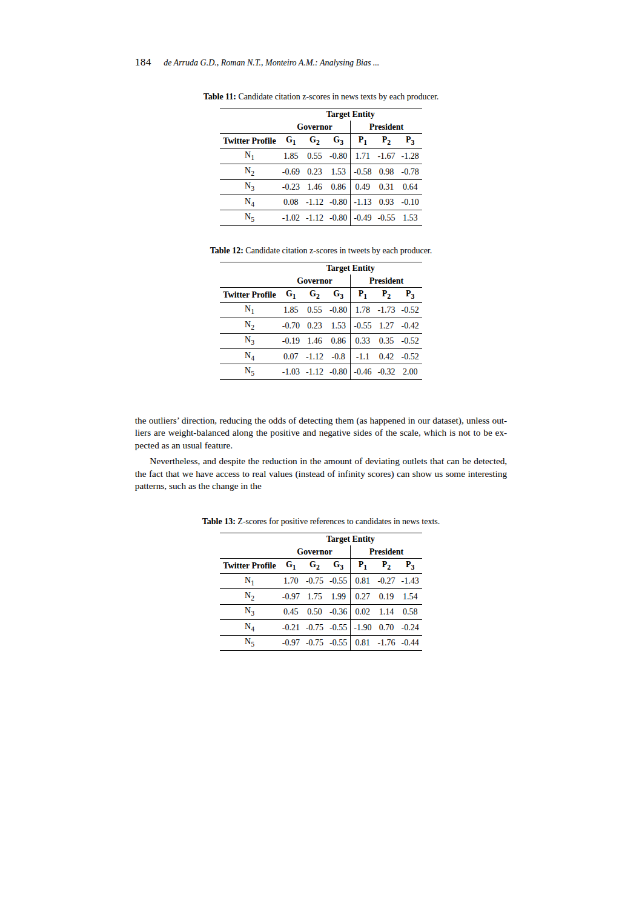184 de Arruda G.D., Roman N.T., Monteiro A.M.: Analysing Bias ...
Table 11: Candidate citation z-scores in news texts by each producer.
| | Target Entity |
| | Governor | President |
| Twitter Profile | G 1 | G 2 | G 3 | P 1 | P 2 | P 3 |
| N 1 | 1.85 | 0.55 | -0.80 | 1.71 | -1.67 | -1.28 |
| N 2 | -0.69 | 0.23 | 1.53 | -0.58 | 0.98 | -0.78 |
| N 3 | -0.23 | 1.46 | 0.86 | 0.49 | 0.31 | 0.64 |
| N 4 | 0.08 | -1.12 | -0.80 | -1.13 | 0.93 | -0.10 |
| N 5 | -1.02 | -1.12 | -0.80 | -0.49 | -0.55 | 1.53 |
Table 12: Candidate citation z-scores in tweets by each producer.
| | Target Entity |
| | Governor | President |
| Twitter Profile | G 1 | G 2 | G 3 | P 1 | P 2 | P 3 |
| N 1 | 1.85 | 0.55 | -0.80 | 1.78 | -1.73 | -0.52 |
| N 2 | -0.70 | 0.23 | 1.53 | -0.55 | 1.27 | -0.42 |
| N 3 | -0.19 | 1.46 | 0.86 | 0.33 | 0.35 | -0.52 |
| N 4 | 0.07 | -1.12 | -0.8 | -1.1 | 0.42 | -0.52 |
| N 5 | -1.03 | -1.12 | -0.80 | -0.46 | -0.32 | 2.00 |
the outliers’ direction, reducing the odds of detecting them (as happened in our dataset), unless outliers are weight-balanced along the positive and negative sides of the scale, which is not to be expected as an usual feature.
Nevertheless, and despite the reduction in the amount of deviating outlets that can be detected, the fact that we have access to real values (instead of infinity scores) can show us some interesting patterns, such as the change in the
Table 13: Z-scores for positive references to candidates in news texts.
| | Target Entity |
| | Governor | President |
| Twitter Profile | G 1 | G 2 | G 3 | P 1 | P 2 | P 3 |
| N 1 | 1.70 | -0.75 | -0.55 | 0.81 | -0.27 | -1.43 |
| N 2 | -0.97 | 1.75 | 1.99 | 0.27 | 0.19 | 1.54 |
| N 3 | 0.45 | 0.50 | -0.36 | 0.02 | 1.14 | 0.58 |
| N 4 | -0.21 | -0.75 | -0.55 | -1.90 | 0.70 | -0.24 |
| N 5 | -0.97 | -0.75 | -0.55 | 0.81 | -1.76 | -0.44 |